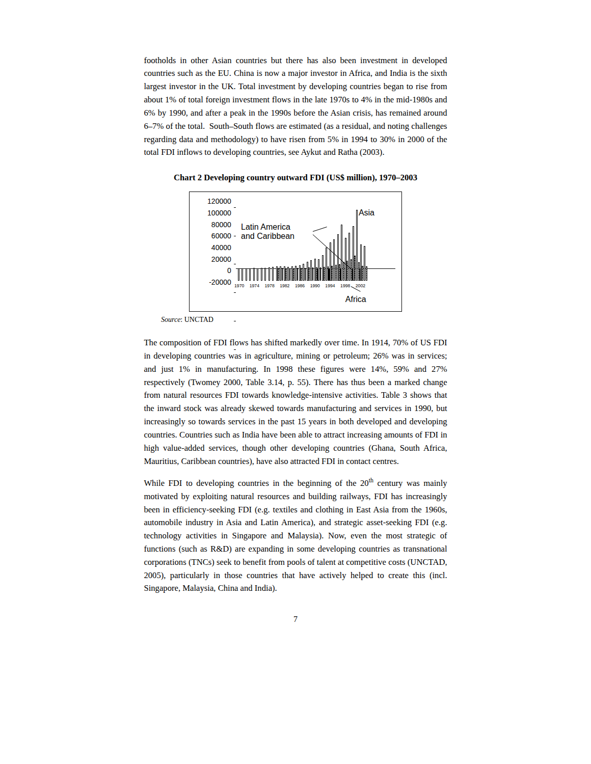footholds in other Asian countries but there has also been investment in developed countries such as the EU. China is now a major investor in Africa, and India is the sixth largest investor in the UK. Total investment by developing countries began to rise from about 1% of total foreign investment flows in the late 1970s to 4% in the mid-1980s and 6% by 1990, and after a peak in the 1990s before the Asian crisis, has remained around 6–7% of the total. South–South flows are estimated (as a residual, and noting challenges regarding data and methodology) to have risen from 5% in 1994 to 30% in 2000 of the total FDI inflows to developing countries, see Aykut and Ratha (2003).
Chart 2 Developing country outward FDI (US$ million), 1970–2003
120000 100000 80000 60000 40000 20000 0 -20000
1970 1974 1978 1982 1986 1990 1994 1998 2002
Asia
Latin America
and Caribbean
Africa
Source: UNCTAD
The composition of FDI flows has shifted markedly over time. In 1914, 70% of US FDI in developing countries was in agriculture, mining or petroleum; 26% was in services; and just 1% in manufacturing. In 1998 these figures were 14%, 59% and 27% respectively (Twomey 2000, Table 3.14, p. 55). There has thus been a marked change from natural resources FDI towards knowledge-intensive activities. Table 3 shows that the inward stock was already skewed towards manufacturing and services in 1990, but increasingly so towards services in the past 15 years in both developed and developing countries. Countries such as India have been able to attract increasing amounts of FDI in high value-added services, though other developing countries (Ghana, South Africa, Mauritius, Caribbean countries), have also attracted FDI in contact centres.
While FDI to developing countries in the beginning of the 20th century was mainly motivated by exploiting natural resources and building railways, FDI has increasingly been in efficiency-seeking FDI (e.g. textiles and clothing in East Asia from the 1960s, automobile industry in Asia and Latin America), and strategic asset-seeking FDI (e.g. technology activities in Singapore and Malaysia). Now, even the most strategic of functions (such as R&D) are expanding in some developing countries as transnational corporations (TNCs) seek to benefit from pools of talent at competitive costs (UNCTAD, 2005), particularly in those countries that have actively helped to create this (incl. Singapore, Malaysia, China and India).
7